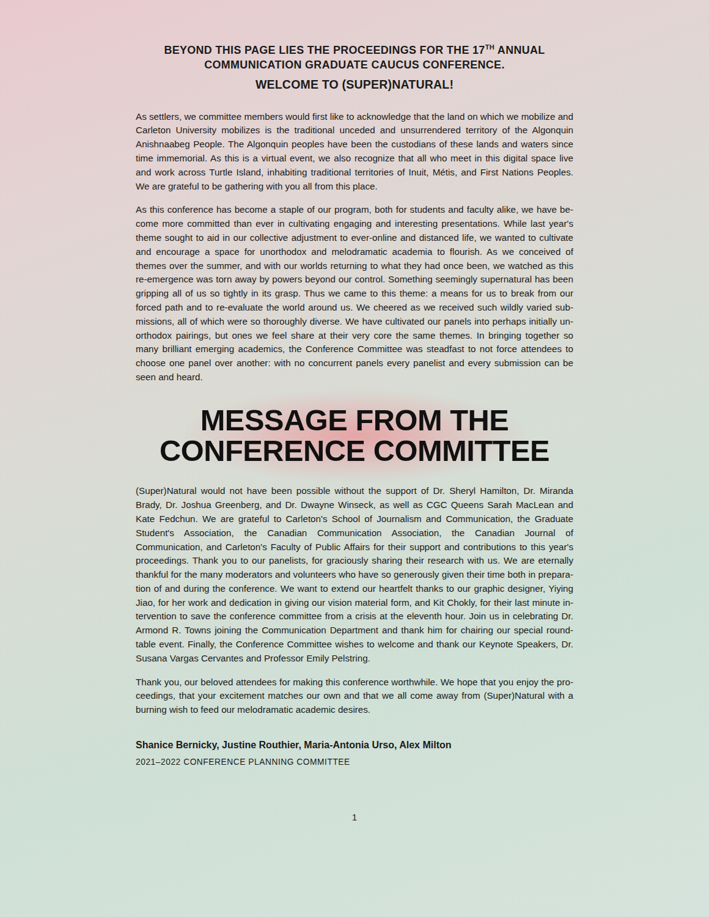BEYOND THIS PAGE LIES THE PROCEEDINGS FOR THE 17TH ANNUAL COMMUNICATION GRADUATE CAUCUS CONFERENCE.
WELCOME TO (SUPER)NATURAL!
As settlers, we committee members would first like to acknowledge that the land on which we mobilize and Carleton University mobilizes is the traditional unceded and unsurrendered territory of the Algonquin Anishnaabeg People. The Algonquin peoples have been the custodians of these lands and waters since time immemorial. As this is a virtual event, we also recognize that all who meet in this digital space live and work across Turtle Island, inhabiting traditional territories of Inuit, Métis, and First Nations Peoples. We are grateful to be gathering with you all from this place.
As this conference has become a staple of our program, both for students and faculty alike, we have become more committed than ever in cultivating engaging and interesting presentations. While last year's theme sought to aid in our collective adjustment to ever-online and distanced life, we wanted to cultivate and encourage a space for unorthodox and melodramatic academia to flourish. As we conceived of themes over the summer, and with our worlds returning to what they had once been, we watched as this re-emergence was torn away by powers beyond our control. Something seemingly supernatural has been gripping all of us so tightly in its grasp. Thus we came to this theme: a means for us to break from our forced path and to re-evaluate the world around us. We cheered as we received such wildly varied submissions, all of which were so thoroughly diverse. We have cultivated our panels into perhaps initially unorthodox pairings, but ones we feel share at their very core the same themes. In bringing together so many brilliant emerging academics, the Conference Committee was steadfast to not force attendees to choose one panel over another: with no concurrent panels every panelist and every submission can be seen and heard.
Message from the Conference Committee
(Super)Natural would not have been possible without the support of Dr. Sheryl Hamilton, Dr. Miranda Brady, Dr. Joshua Greenberg, and Dr. Dwayne Winseck, as well as CGC Queens Sarah MacLean and Kate Fedchun. We are grateful to Carleton's School of Journalism and Communication, the Graduate Student's Association, the Canadian Communication Association, the Canadian Journal of Communication, and Carleton's Faculty of Public Affairs for their support and contributions to this year's proceedings. Thank you to our panelists, for graciously sharing their research with us. We are eternally thankful for the many moderators and volunteers who have so generously given their time both in preparation of and during the conference. We want to extend our heartfelt thanks to our graphic designer, Yiying Jiao, for her work and dedication in giving our vision material form, and Kit Chokly, for their last minute intervention to save the conference committee from a crisis at the eleventh hour. Join us in celebrating Dr. Armond R. Towns joining the Communication Department and thank him for chairing our special roundtable event. Finally, the Conference Committee wishes to welcome and thank our Keynote Speakers, Dr. Susana Vargas Cervantes and Professor Emily Pelstring.
Thank you, our beloved attendees for making this conference worthwhile. We hope that you enjoy the proceedings, that your excitement matches our own and that we all come away from (Super)Natural with a burning wish to feed our melodramatic academic desires.
Shanice Bernicky, Justine Routhier, Maria-Antonia Urso, Alex Milton
2021–2022 CONFERENCE PLANNING COMMITTEE
1